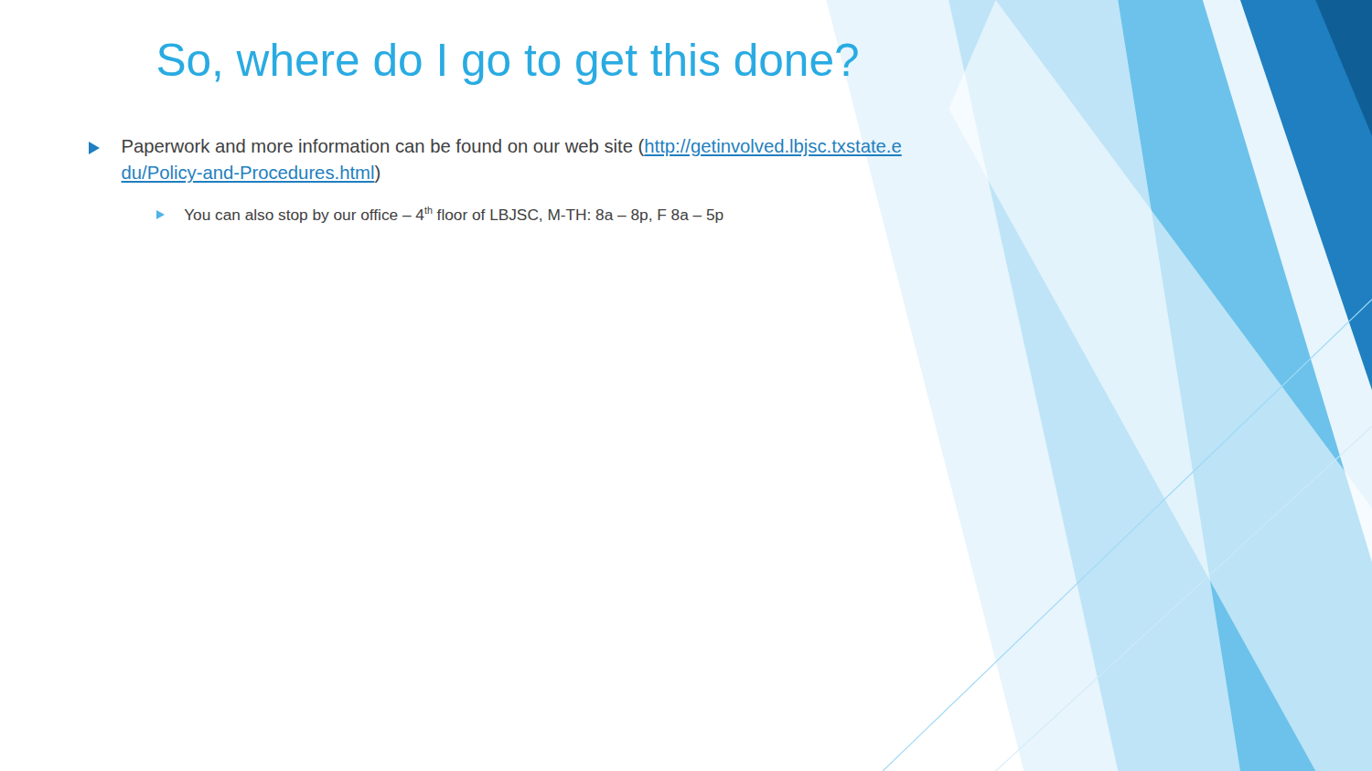So, where do I go to get this done?
Paperwork and more information can be found on our web site (http://getinvolved.lbjsc.txstate.edu/Policy-and-Procedures.html)
You can also stop by our office – 4th floor of LBJSC, M-TH: 8a – 8p, F 8a – 5p